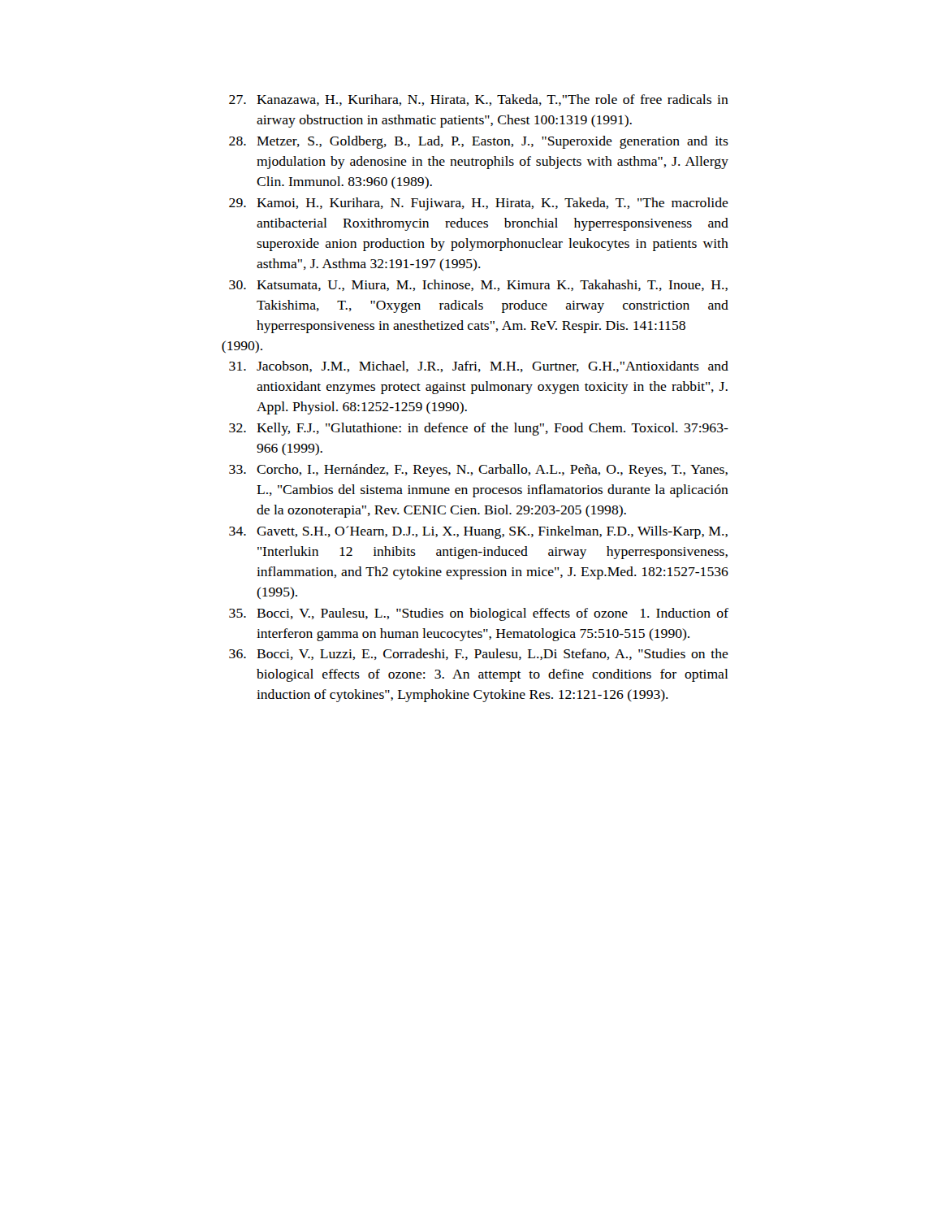27. Kanazawa, H., Kurihara, N., Hirata, K., Takeda, T.,"The role of free radicals in airway obstruction in asthmatic patients", Chest 100:1319 (1991).
28. Metzer, S., Goldberg, B., Lad, P., Easton, J., "Superoxide generation and its mjodulation by adenosine in the neutrophils of subjects with asthma", J. Allergy Clin. Immunol. 83:960 (1989).
29. Kamoi, H., Kurihara, N. Fujiwara, H., Hirata, K., Takeda, T., "The macrolide antibacterial Roxithromycin reduces bronchial hyperresponsiveness and superoxide anion production by polymorphonuclear leukocytes in patients with asthma", J. Asthma 32:191-197 (1995).
30. Katsumata, U., Miura, M., Ichinose, M., Kimura K., Takahashi, T., Inoue, H., Takishima, T., "Oxygen radicals produce airway constriction and hyperresponsiveness in anesthetized cats", Am. ReV. Respir. Dis. 141:1158
(1990).
31. Jacobson, J.M., Michael, J.R., Jafri, M.H., Gurtner, G.H.,"Antioxidants and antioxidant enzymes protect against pulmonary oxygen toxicity in the rabbit", J. Appl. Physiol. 68:1252-1259 (1990).
32. Kelly, F.J., "Glutathione: in defence of the lung", Food Chem. Toxicol. 37:963-966 (1999).
33. Corcho, I., Hernández, F., Reyes, N., Carballo, A.L., Peña, O., Reyes, T., Yanes, L., "Cambios del sistema inmune en procesos inflamatorios durante la aplicación de la ozonoterapia", Rev. CENIC Cien. Biol. 29:203-205 (1998).
34. Gavett, S.H., O´Hearn, D.J., Li, X., Huang, SK., Finkelman, F.D., Wills-Karp, M., "Interlukin 12 inhibits antigen-induced airway hyperresponsiveness, inflammation, and Th2 cytokine expression in mice", J. Exp.Med. 182:1527-1536 (1995).
35. Bocci, V., Paulesu, L., "Studies on biological effects of ozone 1. Induction of interferon gamma on human leucocytes", Hematologica 75:510-515 (1990).
36. Bocci, V., Luzzi, E., Corradeshi, F., Paulesu, L.,Di Stefano, A., "Studies on the biological effects of ozone: 3. An attempt to define conditions for optimal induction of cytokines", Lymphokine Cytokine Res. 12:121-126 (1993).